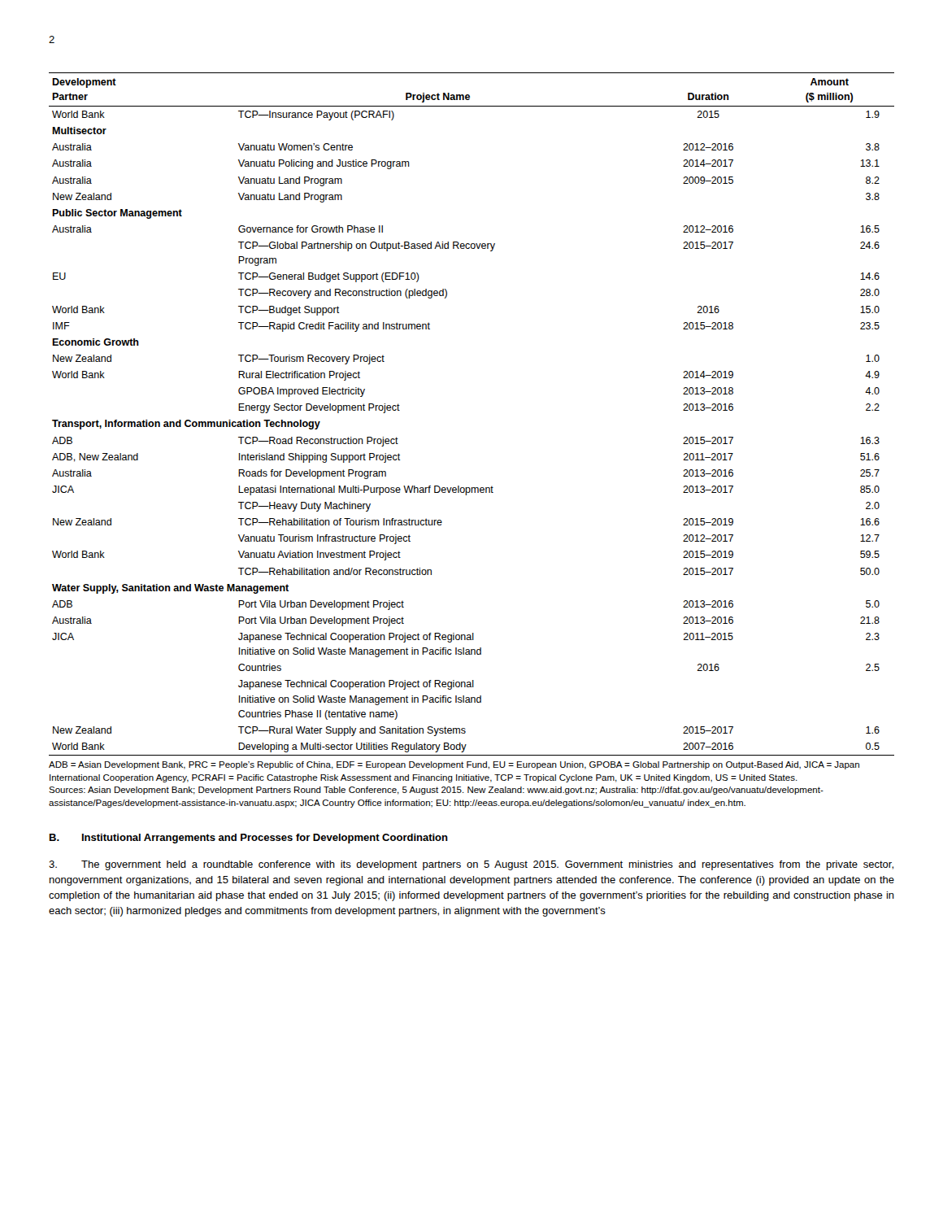2
| Development Partner | Project Name | Duration | Amount ($ million) |
| --- | --- | --- | --- |
| World Bank | TCP—Insurance Payout (PCRAFI) | 2015 | 1.9 |
| Multisector |
| Australia | Vanuatu Women’s Centre | 2012–2016 | 3.8 |
| Australia | Vanuatu Policing and Justice Program | 2014–2017 | 13.1 |
| Australia | Vanuatu Land Program | 2009–2015 | 8.2 |
| New Zealand | Vanuatu Land Program | | 3.8 |
| Public Sector Management |
| Australia | Governance for Growth Phase II | 2012–2016 | 16.5 |
| | TCP—Global Partnership on Output-Based Aid Recovery Program | 2015–2017 | 24.6 |
| EU | TCP—General Budget Support (EDF10) | | 14.6 |
| | TCP—Recovery and Reconstruction (pledged) | | 28.0 |
| World Bank | TCP—Budget Support | 2016 | 15.0 |
| IMF | TCP—Rapid Credit Facility and Instrument | 2015–2018 | 23.5 |
| Economic Growth |
| New Zealand | TCP—Tourism Recovery Project | | 1.0 |
| World Bank | Rural Electrification Project | 2014–2019 | 4.9 |
| | GPOBA Improved Electricity | 2013–2018 | 4.0 |
| | Energy Sector Development Project | 2013–2016 | 2.2 |
| Transport, Information and Communication Technology |
| ADB | TCP—Road Reconstruction Project | 2015–2017 | 16.3 |
| ADB, New Zealand | Interisland Shipping Support Project | 2011–2017 | 51.6 |
| Australia | Roads for Development Program | 2013–2016 | 25.7 |
| JICA | Lepatasi International Multi-Purpose Wharf Development | 2013–2017 | 85.0 |
| | TCP—Heavy Duty Machinery | | 2.0 |
| New Zealand | TCP—Rehabilitation of Tourism Infrastructure | 2015–2019 | 16.6 |
| | Vanuatu Tourism Infrastructure Project | 2012–2017 | 12.7 |
| World Bank | Vanuatu Aviation Investment Project | 2015–2019 | 59.5 |
| | TCP—Rehabilitation and/or Reconstruction | 2015–2017 | 50.0 |
| Water Supply, Sanitation and Waste Management |
| ADB | Port Vila Urban Development Project | 2013–2016 | 5.0 |
| Australia | Port Vila Urban Development Project | 2013–2016 | 21.8 |
| JICA | Japanese Technical Cooperation Project of Regional Initiative on Solid Waste Management in Pacific Island | 2011–2015 | 2.3 |
| | Countries | 2016 | 2.5 |
| | Japanese Technical Cooperation Project of Regional Initiative on Solid Waste Management in Pacific Island Countries Phase II (tentative name) | | |
| New Zealand | TCP—Rural Water Supply and Sanitation Systems | 2015–2017 | 1.6 |
| World Bank | Developing a Multi-sector Utilities Regulatory Body | 2007–2016 | 0.5 |
ADB = Asian Development Bank, PRC = People’s Republic of China, EDF = European Development Fund, EU = European Union, GPOBA = Global Partnership on Output-Based Aid, JICA = Japan International Cooperation Agency, PCRAFI = Pacific Catastrophe Risk Assessment and Financing Initiative, TCP = Tropical Cyclone Pam, UK = United Kingdom, US = United States.
Sources: Asian Development Bank; Development Partners Round Table Conference, 5 August 2015. New Zealand: www.aid.govt.nz; Australia: http://dfat.gov.au/geo/vanuatu/development-assistance/Pages/development-assistance-in-vanuatu.aspx; JICA Country Office information; EU: http://eeas.europa.eu/delegations/solomon/eu_vanuatu/ index_en.htm.
B. Institutional Arrangements and Processes for Development Coordination
3. The government held a roundtable conference with its development partners on 5 August 2015. Government ministries and representatives from the private sector, nongovernment organizations, and 15 bilateral and seven regional and international development partners attended the conference. The conference (i) provided an update on the completion of the humanitarian aid phase that ended on 31 July 2015; (ii) informed development partners of the government’s priorities for the rebuilding and construction phase in each sector; (iii) harmonized pledges and commitments from development partners, in alignment with the government’s